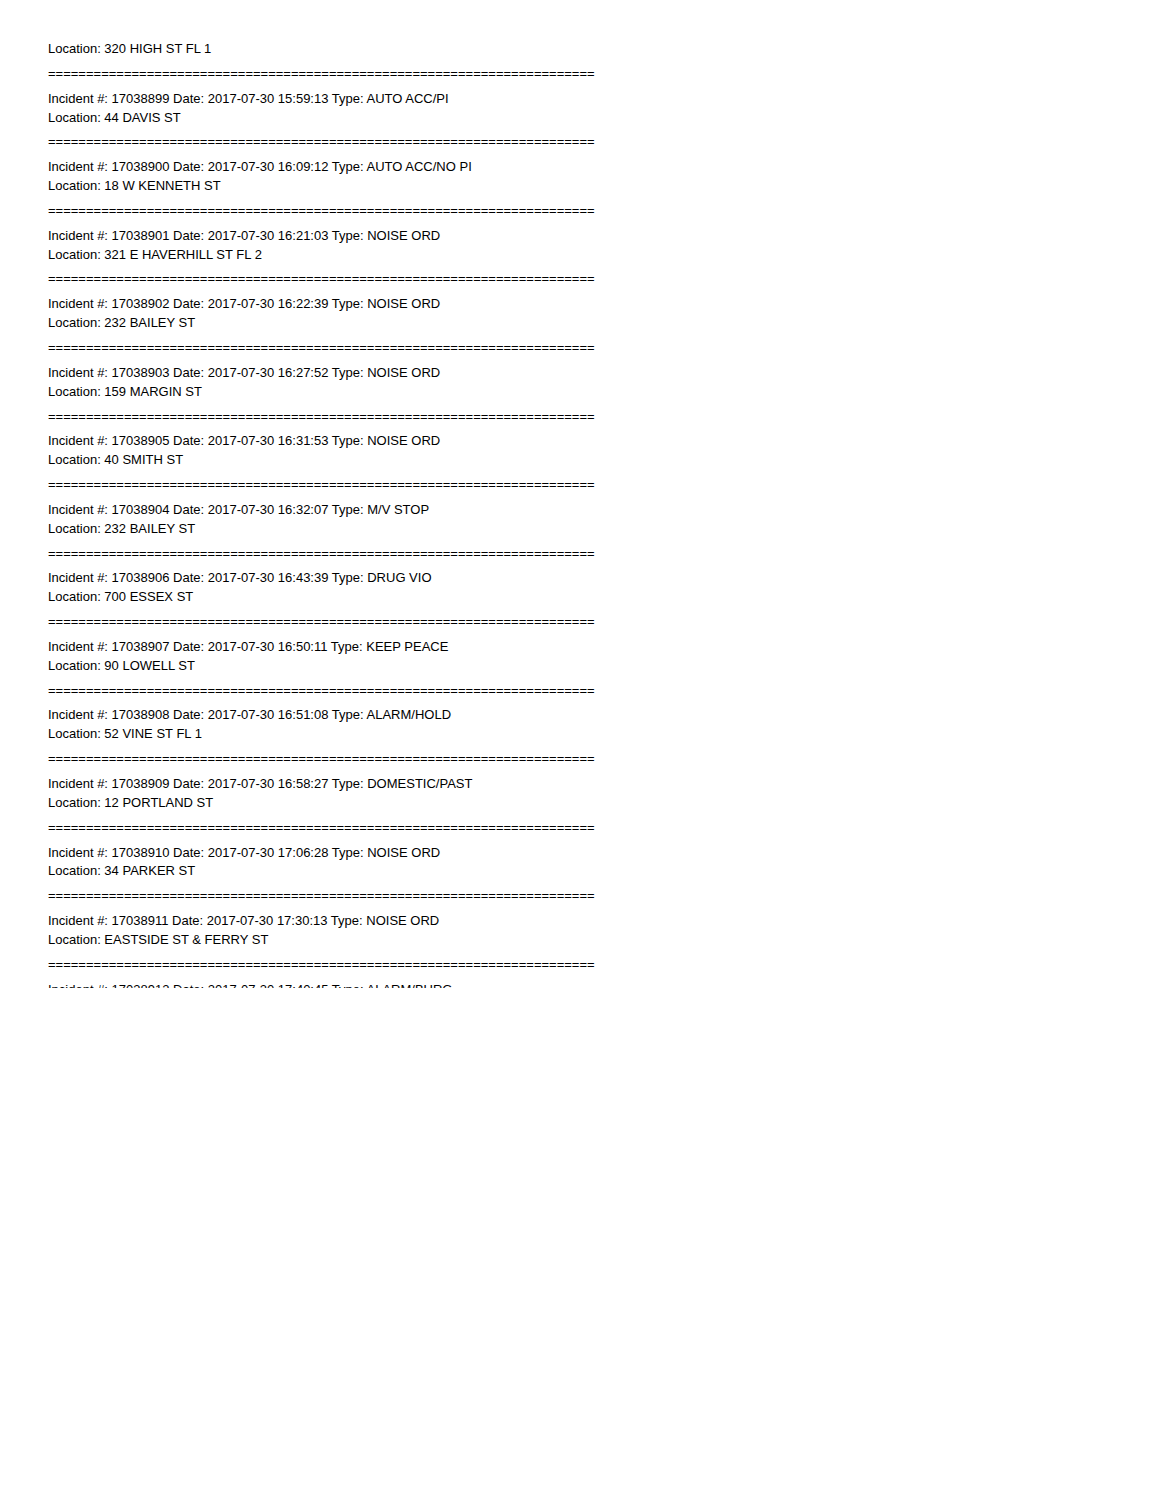Location: 320 HIGH ST FL 1
========================================================================
Incident #: 17038899 Date: 2017-07-30 15:59:13 Type: AUTO ACC/PI
Location: 44 DAVIS ST
========================================================================
Incident #: 17038900 Date: 2017-07-30 16:09:12 Type: AUTO ACC/NO PI
Location: 18 W KENNETH ST
========================================================================
Incident #: 17038901 Date: 2017-07-30 16:21:03 Type: NOISE ORD
Location: 321 E HAVERHILL ST FL 2
========================================================================
Incident #: 17038902 Date: 2017-07-30 16:22:39 Type: NOISE ORD
Location: 232 BAILEY ST
========================================================================
Incident #: 17038903 Date: 2017-07-30 16:27:52 Type: NOISE ORD
Location: 159 MARGIN ST
========================================================================
Incident #: 17038905 Date: 2017-07-30 16:31:53 Type: NOISE ORD
Location: 40 SMITH ST
========================================================================
Incident #: 17038904 Date: 2017-07-30 16:32:07 Type: M/V STOP
Location: 232 BAILEY ST
========================================================================
Incident #: 17038906 Date: 2017-07-30 16:43:39 Type: DRUG VIO
Location: 700 ESSEX ST
========================================================================
Incident #: 17038907 Date: 2017-07-30 16:50:11 Type: KEEP PEACE
Location: 90 LOWELL ST
========================================================================
Incident #: 17038908 Date: 2017-07-30 16:51:08 Type: ALARM/HOLD
Location: 52 VINE ST FL 1
========================================================================
Incident #: 17038909 Date: 2017-07-30 16:58:27 Type: DOMESTIC/PAST
Location: 12 PORTLAND ST
========================================================================
Incident #: 17038910 Date: 2017-07-30 17:06:28 Type: NOISE ORD
Location: 34 PARKER ST
========================================================================
Incident #: 17038911 Date: 2017-07-30 17:30:13 Type: NOISE ORD
Location: EASTSIDE ST & FERRY ST
========================================================================
Incident #: 17038912 Date: 2017-07-30 17:40:45 Type: ALARM/BURG